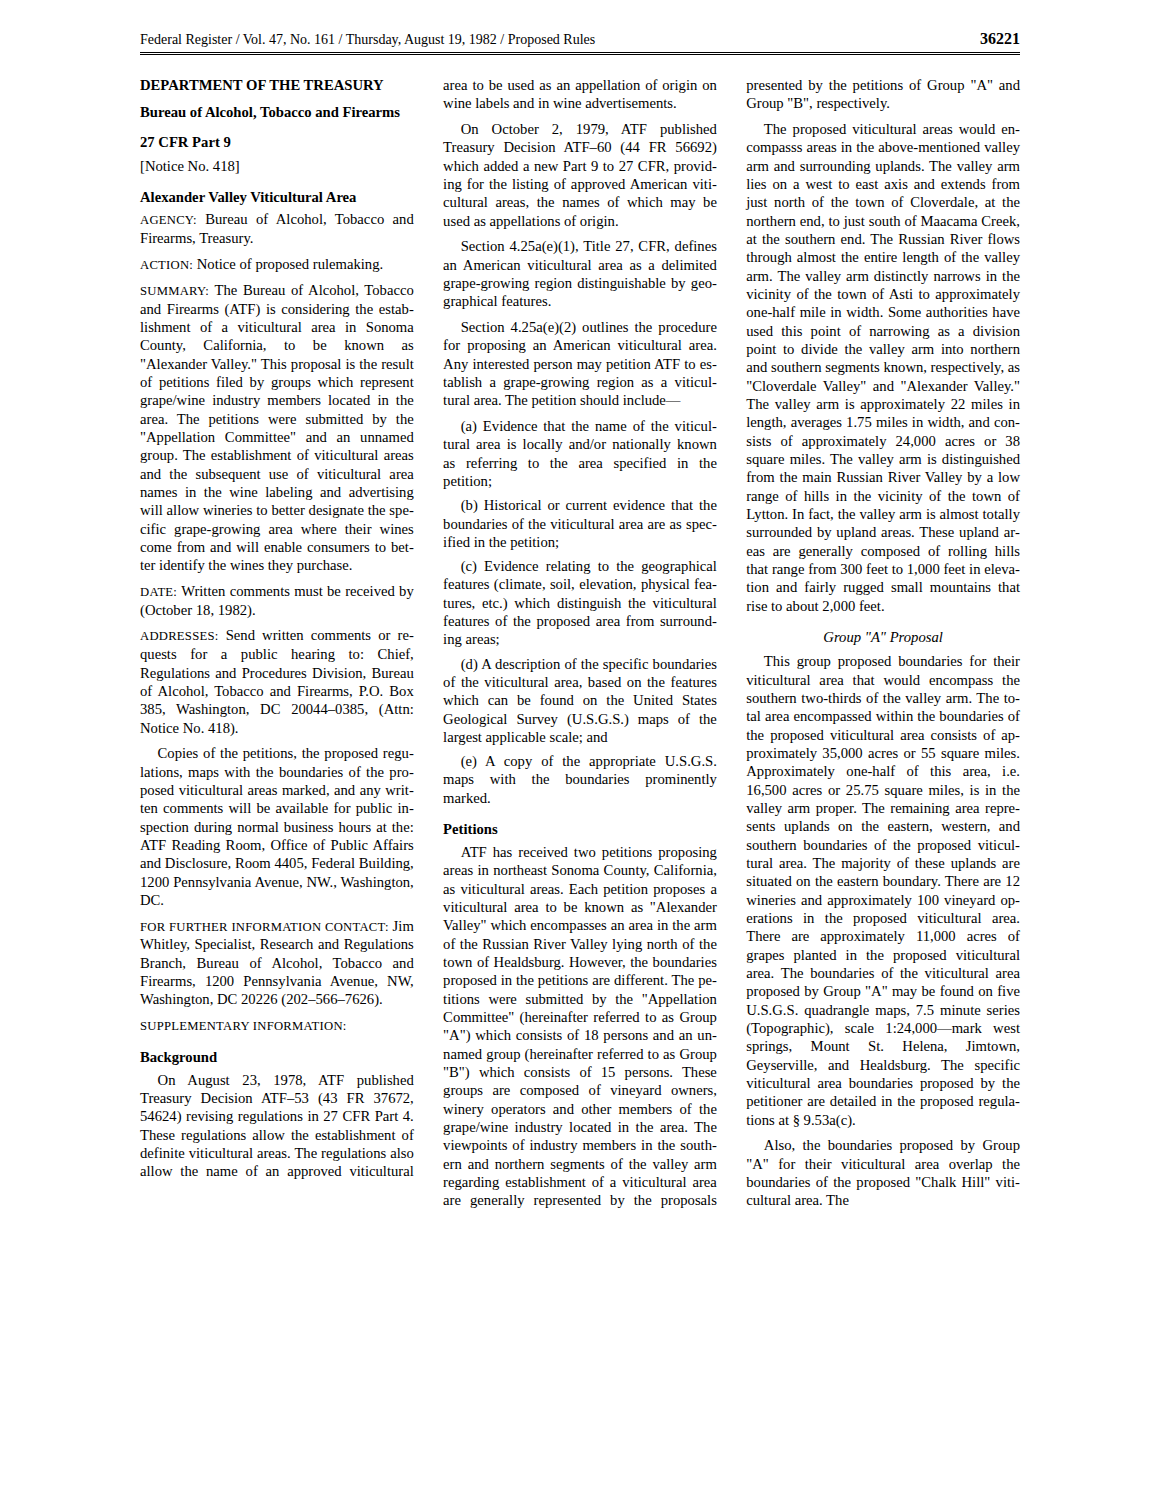Federal Register / Vol. 47, No. 161 / Thursday, August 19, 1982 / Proposed Rules 36221
Department of the Treasury
Bureau of Alcohol, Tobacco and Firearms
27 CFR Part 9
[Notice No. 418]
Alexander Valley Viticultural Area
Agency: Bureau of Alcohol, Tobacco and Firearms, Treasury.
Action: Notice of proposed rulemaking.
Summary: The Bureau of Alcohol, Tobacco and Firearms (ATF) is considering the establishment of a viticultural area in Sonoma County, California, to be known as "Alexander Valley." This proposal is the result of petitions filed by groups which represent grape/wine industry members located in the area. The petitions were submitted by the "Appellation Committee" and an unnamed group. The establishment of viticultural areas and the subsequent use of viticultural area names in the wine labeling and advertising will allow wineries to better designate the specific grape-growing area where their wines come from and will enable consumers to better identify the wines they purchase.
Date: Written comments must be received by (October 18, 1982).
Addresses: Send written comments or requests for a public hearing to: Chief, Regulations and Procedures Division, Bureau of Alcohol, Tobacco and Firearms, P.O. Box 385, Washington, DC 20044–0385, (Attn: Notice No. 418).
Copies of the petitions, the proposed regulations, maps with the boundaries of the proposed viticultural areas marked, and any written comments will be available for public inspection during normal business hours at the: ATF Reading Room, Office of Public Affairs and Disclosure, Room 4405, Federal Building, 1200 Pennsylvania Avenue, NW., Washington, DC.
For further information contact: Jim Whitley, Specialist, Research and Regulations Branch, Bureau of Alcohol, Tobacco and Firearms, 1200 Pennsylvania Avenue, NW, Washington, DC 20226 (202–566–7626).
Supplementary information:
Background
On August 23, 1978, ATF published Treasury Decision ATF–53 (43 FR 37672, 54624) revising regulations in 27 CFR Part 4. These regulations allow the establishment of definite viticultural areas. The regulations also allow the name of an approved viticultural area to be used as an appellation of origin on wine labels and in wine advertisements.
On October 2, 1979, ATF published Treasury Decision ATF–60 (44 FR 56692) which added a new Part 9 to 27 CFR, providing for the listing of approved American viticultural areas, the names of which may be used as appellations of origin.
Section 4.25a(e)(1), Title 27, CFR, defines an American viticultural area as a delimited grape-growing region distinguishable by geographical features.
Section 4.25a(e)(2) outlines the procedure for proposing an American viticultural area. Any interested person may petition ATF to establish a grape-growing region as a viticultural area. The petition should include—
(a) Evidence that the name of the viticultural area is locally and/or nationally known as referring to the area specified in the petition;
(b) Historical or current evidence that the boundaries of the viticultural area are as specified in the petition;
(c) Evidence relating to the geographical features (climate, soil, elevation, physical features, etc.) which distinguish the viticultural features of the proposed area from surrounding areas;
(d) A description of the specific boundaries of the viticultural area, based on the features which can be found on the United States Geological Survey (U.S.G.S.) maps of the largest applicable scale; and
(e) A copy of the appropriate U.S.G.S. maps with the boundaries prominently marked.
Petitions
ATF has received two petitions proposing areas in northeast Sonoma County, California, as viticultural areas. Each petition proposes a viticultural area to be known as "Alexander Valley" which encompasses an area in the arm of the Russian River Valley lying north of the town of Healdsburg. However, the boundaries proposed in the petitions are different. The petitions were submitted by the "Appellation Committee" (hereinafter referred to as Group "A") which consists of 18 persons and an unnamed group (hereinafter referred to as Group "B") which consists of 15 persons. These groups are composed of vineyard owners, winery operators and other members of the grape/wine industry located in the area. The viewpoints of industry members in the southern and northern segments of the valley arm regarding establishment of a viticultural area are generally represented by the proposals presented by the petitions of Group "A" and Group "B", respectively.
The proposed viticultural areas would encompasss areas in the above-mentioned valley arm and surrounding uplands. The valley arm lies on a west to east axis and extends from just north of the town of Cloverdale, at the northern end, to just south of Maacama Creek, at the southern end. The Russian River flows through almost the entire length of the valley arm. The valley arm distinctly narrows in the vicinity of the town of Asti to approximately one-half mile in width. Some authorities have used this point of narrowing as a division point to divide the valley arm into northern and southern segments known, respectively, as "Cloverdale Valley" and "Alexander Valley." The valley arm is approximately 22 miles in length, averages 1.75 miles in width, and consists of approximately 24,000 acres or 38 square miles. The valley arm is distinguished from the main Russian River Valley by a low range of hills in the vicinity of the town of Lytton. In fact, the valley arm is almost totally surrounded by upland areas. These upland areas are generally composed of rolling hills that range from 300 feet to 1,000 feet in elevation and fairly rugged small mountains that rise to about 2,000 feet.
Group "A" Proposal
This group proposed boundaries for their viticultural area that would encompass the southern two-thirds of the valley arm. The total area encompassed within the boundaries of the proposed viticultural area consists of approximately 35,000 acres or 55 square miles. Approximately one-half of this area, i.e. 16,500 acres or 25.75 square miles, is in the valley arm proper. The remaining area represents uplands on the eastern, western, and southern boundaries of the proposed viticultural area. The majority of these uplands are situated on the eastern boundary. There are 12 wineries and approximately 100 vineyard operations in the proposed viticultural area. There are approximately 11,000 acres of grapes planted in the proposed viticultural area. The boundaries of the viticultural area proposed by Group "A" may be found on five U.S.G.S. quadrangle maps, 7.5 minute series (Topographic), scale 1:24,000—mark west springs, Mount St. Helena, Jimtown, Geyserville, and Healdsburg. The specific viticultural area boundaries proposed by the petitioner are detailed in the proposed regulations at § 9.53a(c).
Also, the boundaries proposed by Group "A" for their viticultural area overlap the boundaries of the proposed "Chalk Hill" viticultural area. The